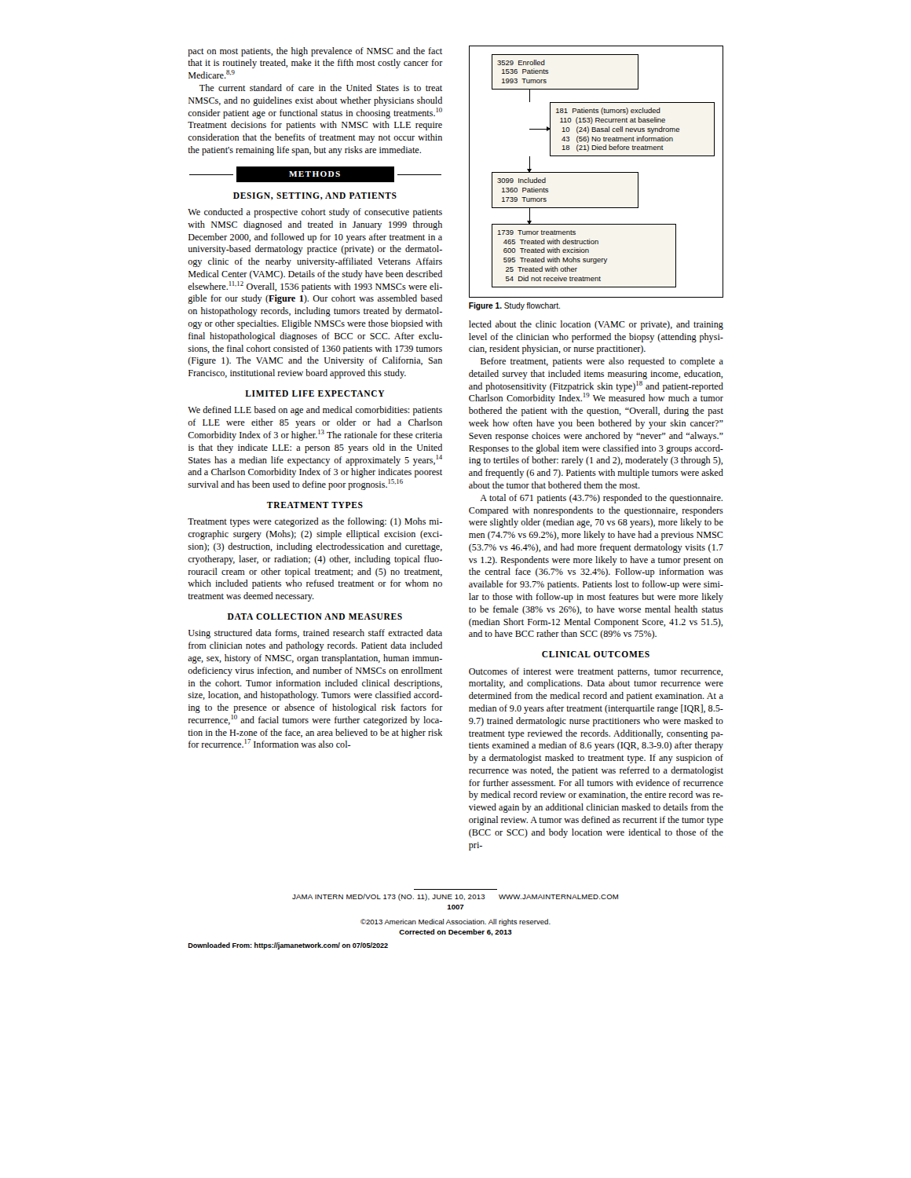pact on most patients, the high prevalence of NMSC and the fact that it is routinely treated, make it the fifth most costly cancer for Medicare.8,9
The current standard of care in the United States is to treat NMSCs, and no guidelines exist about whether physicians should consider patient age or functional status in choosing treatments.10 Treatment decisions for patients with NMSC with LLE require consideration that the benefits of treatment may not occur within the patient's remaining life span, but any risks are immediate.
METHODS
Design, Setting, and Patients
We conducted a prospective cohort study of consecutive patients with NMSC diagnosed and treated in January 1999 through December 2000, and followed up for 10 years after treatment in a university-based dermatology practice (private) or the dermatology clinic of the nearby university-affiliated Veterans Affairs Medical Center (VAMC). Details of the study have been described elsewhere.11,12 Overall, 1536 patients with 1993 NMSCs were eligible for our study (Figure 1). Our cohort was assembled based on histopathology records, including tumors treated by dermatology or other specialties. Eligible NMSCs were those biopsied with final histopathological diagnoses of BCC or SCC. After exclusions, the final cohort consisted of 1360 patients with 1739 tumors (Figure 1). The VAMC and the University of California, San Francisco, institutional review board approved this study.
Limited Life Expectancy
We defined LLE based on age and medical comorbidities: patients of LLE were either 85 years or older or had a Charlson Comorbidity Index of 3 or higher.13 The rationale for these criteria is that they indicate LLE: a person 85 years old in the United States has a median life expectancy of approximately 5 years,14 and a Charlson Comorbidity Index of 3 or higher indicates poorest survival and has been used to define poor prognosis.15,16
Treatment Types
Treatment types were categorized as the following: (1) Mohs micrographic surgery (Mohs); (2) simple elliptical excision (excision); (3) destruction, including electrodessication and curettage, cryotherapy, laser, or radiation; (4) other, including topical fluorouracil cream or other topical treatment; and (5) no treatment, which included patients who refused treatment or for whom no treatment was deemed necessary.
Data Collection and Measures
Using structured data forms, trained research staff extracted data from clinician notes and pathology records. Patient data included age, sex, history of NMSC, organ transplantation, human immunodeficiency virus infection, and number of NMSCs on enrollment in the cohort. Tumor information included clinical descriptions, size, location, and histopathology. Tumors were classified according to the presence or absence of histological risk factors for recurrence,10 and facial tumors were further categorized by location in the H-zone of the face, an area believed to be at higher risk for recurrence.17 Information was also col-
3529 Enrolled 1536 Patients 1993 Tumors
181 Patients (tumors) excluded 110 (153) Recurrent at baseline 10 (24) Basal cell nevus syndrome 43 (56) No treatment information 18 (21) Died before treatment
3099 Included 1360 Patients 1739 Tumors
1739 Tumor treatments 465 Treated with destruction 600 Treated with excision 595 Treated with Mohs surgery 25 Treated with other 54 Did not receive treatment
Figure 1. Study flowchart.
lected about the clinic location (VAMC or private), and training level of the clinician who performed the biopsy (attending physician, resident physician, or nurse practitioner).
Before treatment, patients were also requested to complete a detailed survey that included items measuring income, education, and photosensitivity (Fitzpatrick skin type)18 and patient-reported Charlson Comorbidity Index.19 We measured how much a tumor bothered the patient with the question, “Overall, during the past week how often have you been bothered by your skin cancer?” Seven response choices were anchored by “never” and “always.” Responses to the global item were classified into 3 groups according to tertiles of bother: rarely (1 and 2), moderately (3 through 5), and frequently (6 and 7). Patients with multiple tumors were asked about the tumor that bothered them the most.
A total of 671 patients (43.7%) responded to the questionnaire. Compared with nonrespondents to the questionnaire, responders were slightly older (median age, 70 vs 68 years), more likely to be men (74.7% vs 69.2%), more likely to have had a previous NMSC (53.7% vs 46.4%), and had more frequent dermatology visits (1.7 vs 1.2). Respondents were more likely to have a tumor present on the central face (36.7% vs 32.4%). Follow-up information was available for 93.7% patients. Patients lost to follow-up were similar to those with follow-up in most features but were more likely to be female (38% vs 26%), to have worse mental health status (median Short Form-12 Mental Component Score, 41.2 vs 51.5), and to have BCC rather than SCC (89% vs 75%).
Clinical Outcomes
Outcomes of interest were treatment patterns, tumor recurrence, mortality, and complications. Data about tumor recurrence were determined from the medical record and patient examination. At a median of 9.0 years after treatment (interquartile range [IQR], 8.5-9.7) trained dermatologic nurse practitioners who were masked to treatment type reviewed the records. Additionally, consenting patients examined a median of 8.6 years (IQR, 8.3-9.0) after therapy by a dermatologist masked to treatment type. If any suspicion of recurrence was noted, the patient was referred to a dermatologist for further assessment. For all tumors with evidence of recurrence by medical record review or examination, the entire record was reviewed again by an additional clinician masked to details from the original review. A tumor was defined as recurrent if the tumor type (BCC or SCC) and body location were identical to those of the pri-
JAMA INTERN MED/VOL 173 (NO. 11), JUNE 10, 2013 WWW.JAMAINTERNALMED.COM
1007
©2013 American Medical Association. All rights reserved.
Corrected on December 6, 2013
Downloaded From: https://jamanetwork.com/ on 07/05/2022